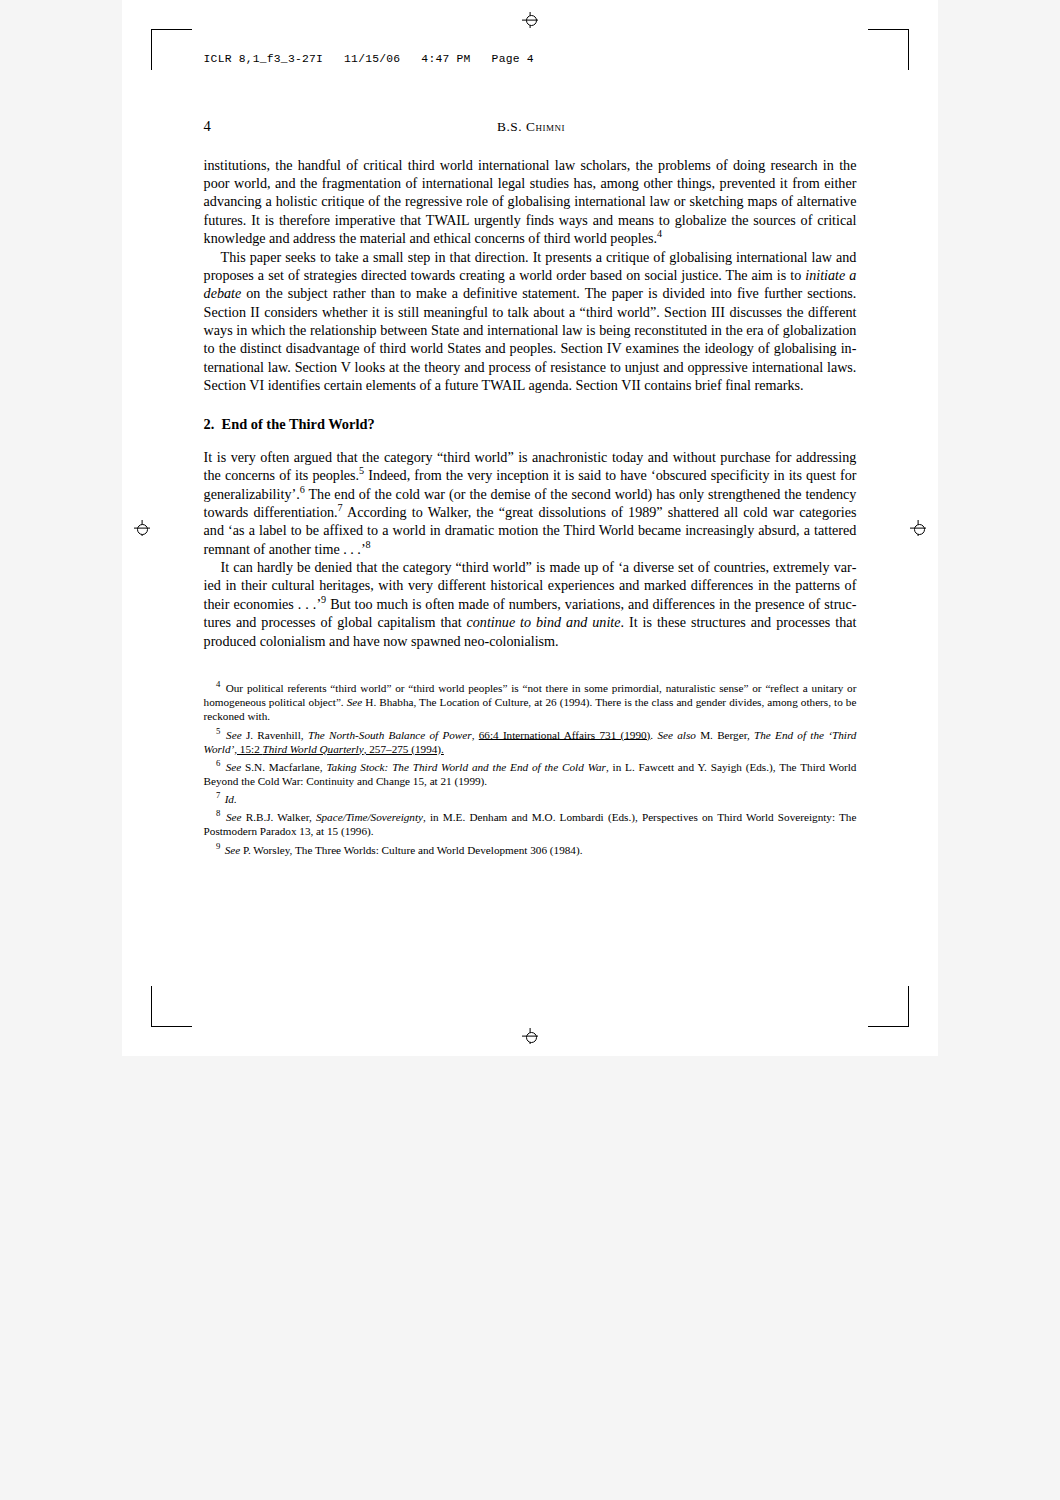ICLR 8,1_f3_3-27I 11/15/06 4:47 PM Page 4
4
B.S. Chimni
institutions, the handful of critical third world international law scholars, the problems of doing research in the poor world, and the fragmentation of international legal studies has, among other things, prevented it from either advancing a holistic critique of the regressive role of globalising international law or sketching maps of alternative futures. It is therefore imperative that TWAIL urgently finds ways and means to globalize the sources of critical knowledge and address the material and ethical concerns of third world peoples.4
This paper seeks to take a small step in that direction. It presents a critique of globalising international law and proposes a set of strategies directed towards creating a world order based on social justice. The aim is to initiate a debate on the subject rather than to make a definitive statement. The paper is divided into five further sections. Section II considers whether it is still meaningful to talk about a “third world”. Section III discusses the different ways in which the relationship between State and international law is being reconstituted in the era of globalization to the distinct disadvantage of third world States and peoples. Section IV examines the ideology of globalising international law. Section V looks at the theory and process of resistance to unjust and oppressive international laws. Section VI identifies certain elements of a future TWAIL agenda. Section VII contains brief final remarks.
2. End of the Third World?
It is very often argued that the category “third world” is anachronistic today and without purchase for addressing the concerns of its peoples.5 Indeed, from the very inception it is said to have ‘obscured specificity in its quest for generalizability’.6 The end of the cold war (or the demise of the second world) has only strengthened the tendency towards differentiation.7 According to Walker, the “great dissolutions of 1989” shattered all cold war categories and ‘as a label to be affixed to a world in dramatic motion the Third World became increasingly absurd, a tattered remnant of another time . . .’8
It can hardly be denied that the category “third world” is made up of ‘a diverse set of countries, extremely varied in their cultural heritages, with very different historical experiences and marked differences in the patterns of their economies . . .’9 But too much is often made of numbers, variations, and differences in the presence of structures and processes of global capitalism that continue to bind and unite. It is these structures and processes that produced colonialism and have now spawned neo-colonialism.
4 Our political referents “third world” or “third world peoples” is “not there in some primordial, naturalistic sense” or “reflect a unitary or homogeneous political object”. See H. Bhabha, The Location of Culture, at 26 (1994). There is the class and gender divides, among others, to be reckoned with.
5 See J. Ravenhill, The North-South Balance of Power, 66:4 International Affairs 731 (1990). See also M. Berger, The End of the ‘Third World’, 15:2 Third World Quarterly, 257–275 (1994).
6 See S.N. Macfarlane, Taking Stock: The Third World and the End of the Cold War, in L. Fawcett and Y. Sayigh (Eds.), The Third World Beyond the Cold War: Continuity and Change 15, at 21 (1999).
7 Id.
8 See R.B.J. Walker, Space/Time/Sovereignty, in M.E. Denham and M.O. Lombardi (Eds.), Perspectives on Third World Sovereignty: The Postmodern Paradox 13, at 15 (1996).
9 See P. Worsley, The Three Worlds: Culture and World Development 306 (1984).